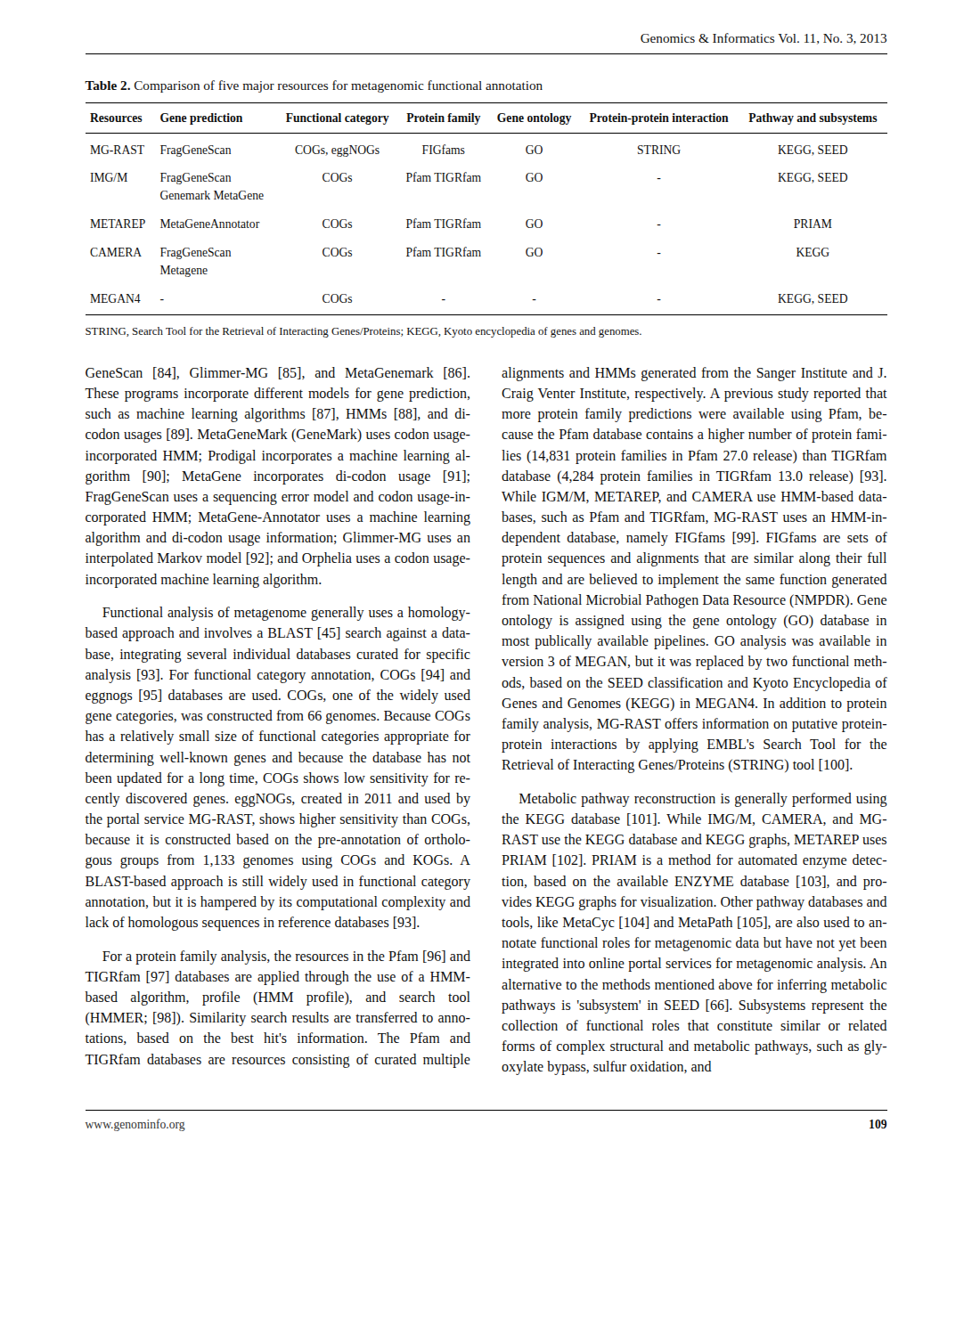Genomics & Informatics Vol. 11, No. 3, 2013
Table 2. Comparison of five major resources for metagenomic functional annotation
| Resources | Gene prediction | Functional category | Protein family | Gene ontology | Protein-protein interaction | Pathway and subsystems |
| --- | --- | --- | --- | --- | --- | --- |
| MG-RAST | FragGeneScan | COGs, eggNOGs | FIGfams | GO | STRING | KEGG, SEED |
| IMG/M | FragGeneScan Genemark MetaGene | COGs | Pfam TIGRfam | GO | - | KEGG, SEED |
| METAREP | MetaGeneAnnotator | COGs | Pfam TIGRfam | GO | - | PRIAM |
| CAMERA | FragGeneScan Metagene | COGs | Pfam TIGRfam | GO | - | KEGG |
| MEGAN4 | - | COGs | - | - | - | KEGG, SEED |
STRING, Search Tool for the Retrieval of Interacting Genes/Proteins; KEGG, Kyoto encyclopedia of genes and genomes.
GeneScan [84], Glimmer-MG [85], and MetaGenemark [86]. These programs incorporate different models for gene prediction, such as machine learning algorithms [87], HMMs [88], and di-codon usages [89]. MetaGeneMark (GeneMark) uses codon usage-incorporated HMM; Prodigal incorporates a machine learning algorithm [90]; MetaGene incorporates di-codon usage [91]; FragGeneScan uses a sequencing error model and codon usage-incorporated HMM; MetaGene-Annotator uses a machine learning algorithm and di-codon usage information; Glimmer-MG uses an interpolated Markov model [92]; and Orphelia uses a codon usage-incorporated machine learning algorithm.
Functional analysis of metagenome generally uses a homology-based approach and involves a BLAST [45] search against a database, integrating several individual databases curated for specific analysis [93]. For functional category annotation, COGs [94] and eggnogs [95] databases are used. COGs, one of the widely used gene categories, was constructed from 66 genomes. Because COGs has a relatively small size of functional categories appropriate for determining well-known genes and because the database has not been updated for a long time, COGs shows low sensitivity for recently discovered genes. eggNOGs, created in 2011 and used by the portal service MG-RAST, shows higher sensitivity than COGs, because it is constructed based on the pre-annotation of orthologous groups from 1,133 genomes using COGs and KOGs. A BLAST-based approach is still widely used in functional category annotation, but it is hampered by its computational complexity and lack of homologous sequences in reference databases [93].
For a protein family analysis, the resources in the Pfam [96] and TIGRfam [97] databases are applied through the use of a HMM-based algorithm, profile (HMM profile), and search tool (HMMER; [98]). Similarity search results are transferred to annotations, based on the best hit's information. The Pfam and TIGRfam databases are resources consisting of curated multiple alignments and HMMs generated from the Sanger Institute and J. Craig Venter Institute, respectively. A previous study reported that more protein family predictions were available using Pfam, because the Pfam database contains a higher number of protein families (14,831 protein families in Pfam 27.0 release) than TIGRfam database (4,284 protein families in TIGRfam 13.0 release) [93]. While IGM/M, METAREP, and CAMERA use HMM-based databases, such as Pfam and TIGRfam, MG-RAST uses an HMM-independent database, namely FIGfams [99]. FIGfams are sets of protein sequences and alignments that are similar along their full length and are believed to implement the same function generated from National Microbial Pathogen Data Resource (NMPDR). Gene ontology is assigned using the gene ontology (GO) database in most publically available pipelines. GO analysis was available in version 3 of MEGAN, but it was replaced by two functional methods, based on the SEED classification and Kyoto Encyclopedia of Genes and Genomes (KEGG) in MEGAN4. In addition to protein family analysis, MG-RAST offers information on putative protein-protein interactions by applying EMBL's Search Tool for the Retrieval of Interacting Genes/Proteins (STRING) tool [100].
Metabolic pathway reconstruction is generally performed using the KEGG database [101]. While IMG/M, CAMERA, and MG-RAST use the KEGG database and KEGG graphs, METAREP uses PRIAM [102]. PRIAM is a method for automated enzyme detection, based on the available ENZYME database [103], and provides KEGG graphs for visualization. Other pathway databases and tools, like MetaCyc [104] and MetaPath [105], are also used to annotate functional roles for metagenomic data but have not yet been integrated into online portal services for metagenomic analysis. An alternative to the methods mentioned above for inferring metabolic pathways is 'subsystem' in SEED [66]. Subsystems represent the collection of functional roles that constitute similar or related forms of complex structural and metabolic pathways, such as glyoxylate bypass, sulfur oxidation, and
www.genominfo.org 109